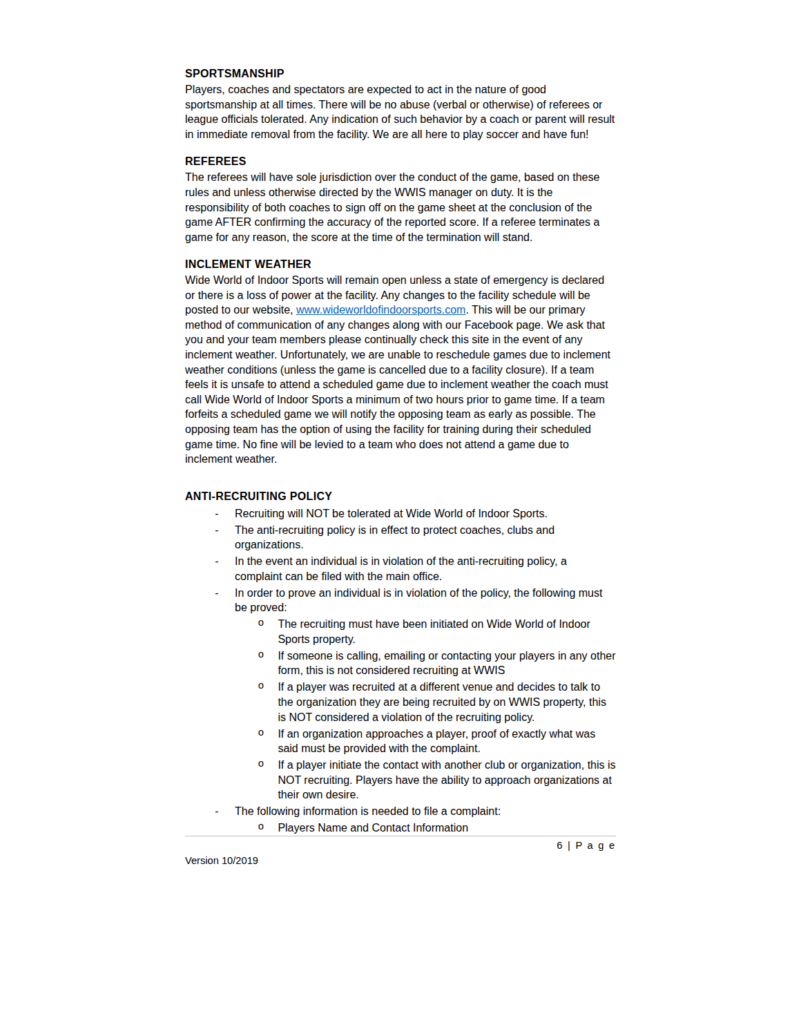SPORTSMANSHIP
Players, coaches and spectators are expected to act in the nature of good sportsmanship at all times. There will be no abuse (verbal or otherwise) of referees or league officials tolerated. Any indication of such behavior by a coach or parent will result in immediate removal from the facility. We are all here to play soccer and have fun!
REFEREES
The referees will have sole jurisdiction over the conduct of the game, based on these rules and unless otherwise directed by the WWIS manager on duty. It is the responsibility of both coaches to sign off on the game sheet at the conclusion of the game AFTER confirming the accuracy of the reported score. If a referee terminates a game for any reason, the score at the time of the termination will stand.
INCLEMENT WEATHER
Wide World of Indoor Sports will remain open unless a state of emergency is declared or there is a loss of power at the facility. Any changes to the facility schedule will be posted to our website, www.wideworldofindoorsports.com. This will be our primary method of communication of any changes along with our Facebook page. We ask that you and your team members please continually check this site in the event of any inclement weather. Unfortunately, we are unable to reschedule games due to inclement weather conditions (unless the game is cancelled due to a facility closure). If a team feels it is unsafe to attend a scheduled game due to inclement weather the coach must call Wide World of Indoor Sports a minimum of two hours prior to game time. If a team forfeits a scheduled game we will notify the opposing team as early as possible. The opposing team has the option of using the facility for training during their scheduled game time. No fine will be levied to a team who does not attend a game due to inclement weather.
ANTI-RECRUITING POLICY
Recruiting will NOT be tolerated at Wide World of Indoor Sports.
The anti-recruiting policy is in effect to protect coaches, clubs and organizations.
In the event an individual is in violation of the anti-recruiting policy, a complaint can be filed with the main office.
In order to prove an individual is in violation of the policy, the following must be proved:
The recruiting must have been initiated on Wide World of Indoor Sports property.
If someone is calling, emailing or contacting your players in any other form, this is not considered recruiting at WWIS
If a player was recruited at a different venue and decides to talk to the organization they are being recruited by on WWIS property, this is NOT considered a violation of the recruiting policy.
If an organization approaches a player, proof of exactly what was said must be provided with the complaint.
If a player initiate the contact with another club or organization, this is NOT recruiting. Players have the ability to approach organizations at their own desire.
The following information is needed to file a complaint:
Players Name and Contact Information
6 | P a g e
Version 10/2019